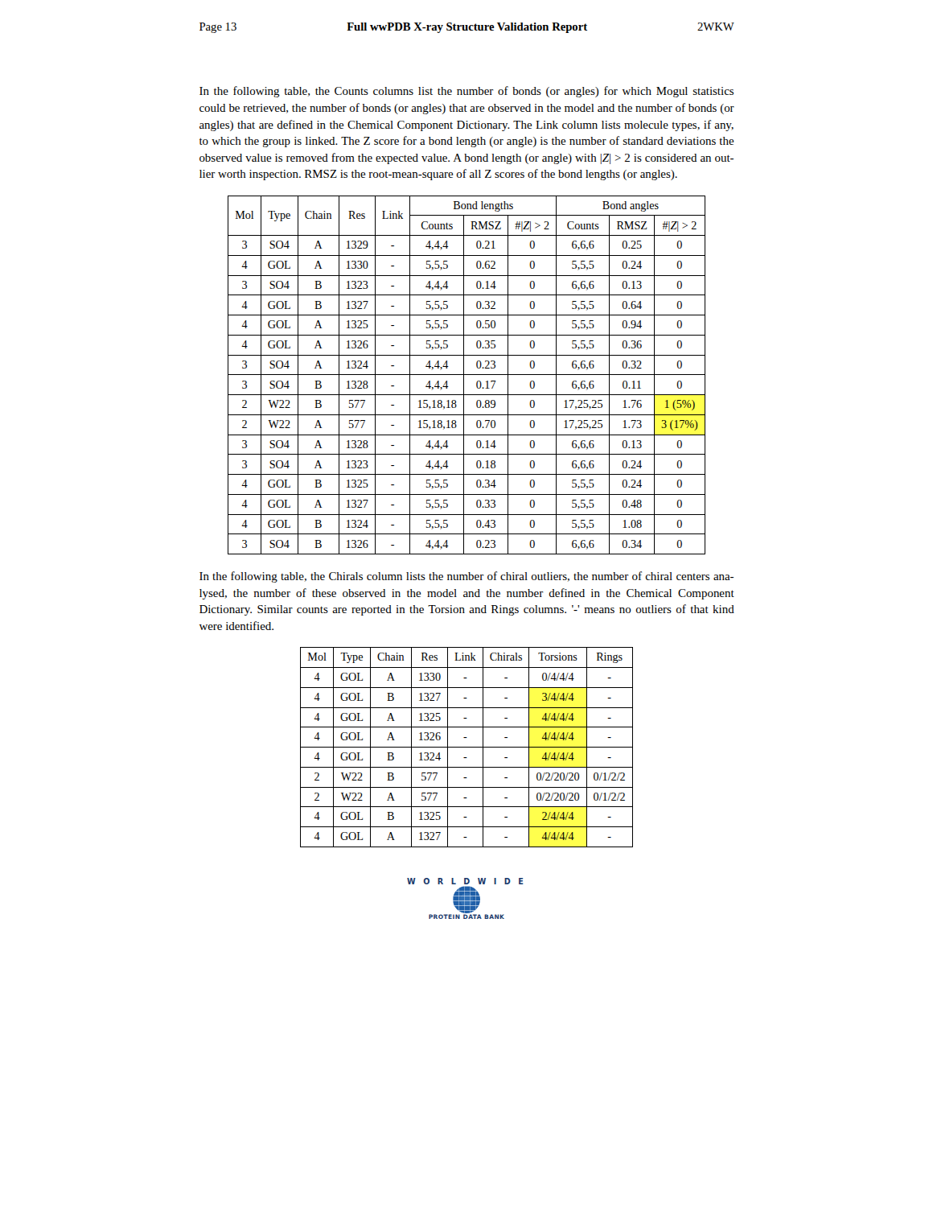Page 13
Full wwPDB X-ray Structure Validation Report
2WKW
In the following table, the Counts columns list the number of bonds (or angles) for which Mogul statistics could be retrieved, the number of bonds (or angles) that are observed in the model and the number of bonds (or angles) that are defined in the Chemical Component Dictionary. The Link column lists molecule types, if any, to which the group is linked. The Z score for a bond length (or angle) is the number of standard deviations the observed value is removed from the expected value. A bond length (or angle) with |Z| > 2 is considered an outlier worth inspection. RMSZ is the root-mean-square of all Z scores of the bond lengths (or angles).
| Mol | Type | Chain | Res | Link | Bond lengths | Bond angles |
| --- | --- | --- | --- | --- | --- | --- |
| Counts | RMSZ | #/ Z / > 2 | Counts | RMSZ | #/ Z / > 2 |
| 3 | SO4 | A | 1329 | - | 4,4,4 | 0.21 | 0 | 6,6,6 | 0.25 | 0 |
| 4 | GOL | A | 1330 | - | 5,5,5 | 0.62 | 0 | 5,5,5 | 0.24 | 0 |
| 3 | SO4 | B | 1323 | - | 4,4,4 | 0.14 | 0 | 6,6,6 | 0.13 | 0 |
| 4 | GOL | B | 1327 | - | 5,5,5 | 0.32 | 0 | 5,5,5 | 0.64 | 0 |
| 4 | GOL | A | 1325 | - | 5,5,5 | 0.50 | 0 | 5,5,5 | 0.94 | 0 |
| 4 | GOL | A | 1326 | - | 5,5,5 | 0.35 | 0 | 5,5,5 | 0.36 | 0 |
| 3 | SO4 | A | 1324 | - | 4,4,4 | 0.23 | 0 | 6,6,6 | 0.32 | 0 |
| 3 | SO4 | B | 1328 | - | 4,4,4 | 0.17 | 0 | 6,6,6 | 0.11 | 0 |
| 2 | W22 | B | 577 | - | 15,18,18 | 0.89 | 0 | 17,25,25 | 1.76 | 1 (5%) |
| 2 | W22 | A | 577 | - | 15,18,18 | 0.70 | 0 | 17,25,25 | 1.73 | 3 (17%) |
| 3 | SO4 | A | 1328 | - | 4,4,4 | 0.14 | 0 | 6,6,6 | 0.13 | 0 |
| 3 | SO4 | A | 1323 | - | 4,4,4 | 0.18 | 0 | 6,6,6 | 0.24 | 0 |
| 4 | GOL | B | 1325 | - | 5,5,5 | 0.34 | 0 | 5,5,5 | 0.24 | 0 |
| 4 | GOL | A | 1327 | - | 5,5,5 | 0.33 | 0 | 5,5,5 | 0.48 | 0 |
| 4 | GOL | B | 1324 | - | 5,5,5 | 0.43 | 0 | 5,5,5 | 1.08 | 0 |
| 3 | SO4 | B | 1326 | - | 4,4,4 | 0.23 | 0 | 6,6,6 | 0.34 | 0 |
In the following table, the Chirals column lists the number of chiral outliers, the number of chiral centers analysed, the number of these observed in the model and the number defined in the Chemical Component Dictionary. Similar counts are reported in the Torsion and Rings columns. '-' means no outliers of that kind were identified.
| Mol | Type | Chain | Res | Link | Chirals | Torsions | Rings |
| --- | --- | --- | --- | --- | --- | --- | --- |
| 4 | GOL | A | 1330 | - | - | 0/4/4/4 | - |
| 4 | GOL | B | 1327 | - | - | 3/4/4/4 | - |
| 4 | GOL | A | 1325 | - | - | 4/4/4/4 | - |
| 4 | GOL | A | 1326 | - | - | 4/4/4/4 | - |
| 4 | GOL | B | 1324 | - | - | 4/4/4/4 | - |
| 2 | W22 | B | 577 | - | - | 0/2/20/20 | 0/1/2/2 |
| 2 | W22 | A | 577 | - | - | 0/2/20/20 | 0/1/2/2 |
| 4 | GOL | B | 1325 | - | - | 2/4/4/4 | - |
| 4 | GOL | A | 1327 | - | - | 4/4/4/4 | - |
W O R L D W I D E
PROTEIN DATA BANK